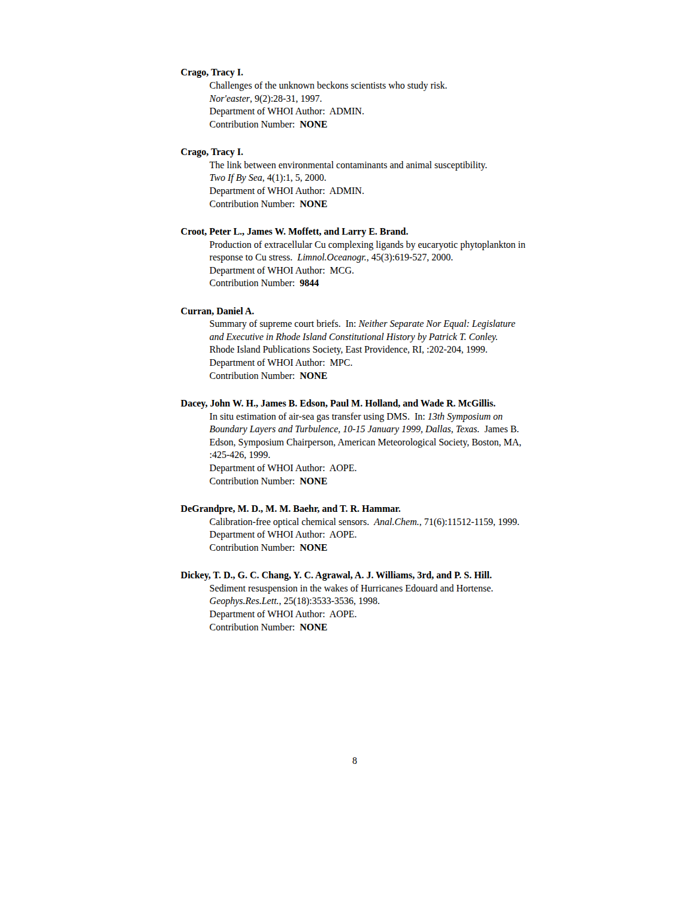Crago, Tracy I.
Challenges of the unknown beckons scientists who study risk.
Nor'easter, 9(2):28-31, 1997.
Department of WHOI Author: ADMIN.
Contribution Number: NONE
Crago, Tracy I.
The link between environmental contaminants and animal susceptibility.
Two If By Sea, 4(1):1, 5, 2000.
Department of WHOI Author: ADMIN.
Contribution Number: NONE
Croot, Peter L., James W. Moffett, and Larry E. Brand.
Production of extracellular Cu complexing ligands by eucaryotic phytoplankton in
response to Cu stress. Limnol.Oceanogr., 45(3):619-527, 2000.
Department of WHOI Author: MCG.
Contribution Number: 9844
Curran, Daniel A.
Summary of supreme court briefs. In: Neither Separate Nor Equal: Legislature
and Executive in Rhode Island Constitutional History by Patrick T. Conley.
Rhode Island Publications Society, East Providence, RI, :202-204, 1999.
Department of WHOI Author: MPC.
Contribution Number: NONE
Dacey, John W. H., James B. Edson, Paul M. Holland, and Wade R. McGillis.
In situ estimation of air-sea gas transfer using DMS. In: 13th Symposium on
Boundary Layers and Turbulence, 10-15 January 1999, Dallas, Texas. James B.
Edson, Symposium Chairperson, American Meteorological Society, Boston, MA,
:425-426, 1999.
Department of WHOI Author: AOPE.
Contribution Number: NONE
DeGrandpre, M. D., M. M. Baehr, and T. R. Hammar.
Calibration-free optical chemical sensors. Anal.Chem., 71(6):11512-1159, 1999.
Department of WHOI Author: AOPE.
Contribution Number: NONE
Dickey, T. D., G. C. Chang, Y. C. Agrawal, A. J. Williams, 3rd, and P. S. Hill.
Sediment resuspension in the wakes of Hurricanes Edouard and Hortense.
Geophys.Res.Lett., 25(18):3533-3536, 1998.
Department of WHOI Author: AOPE.
Contribution Number: NONE
8